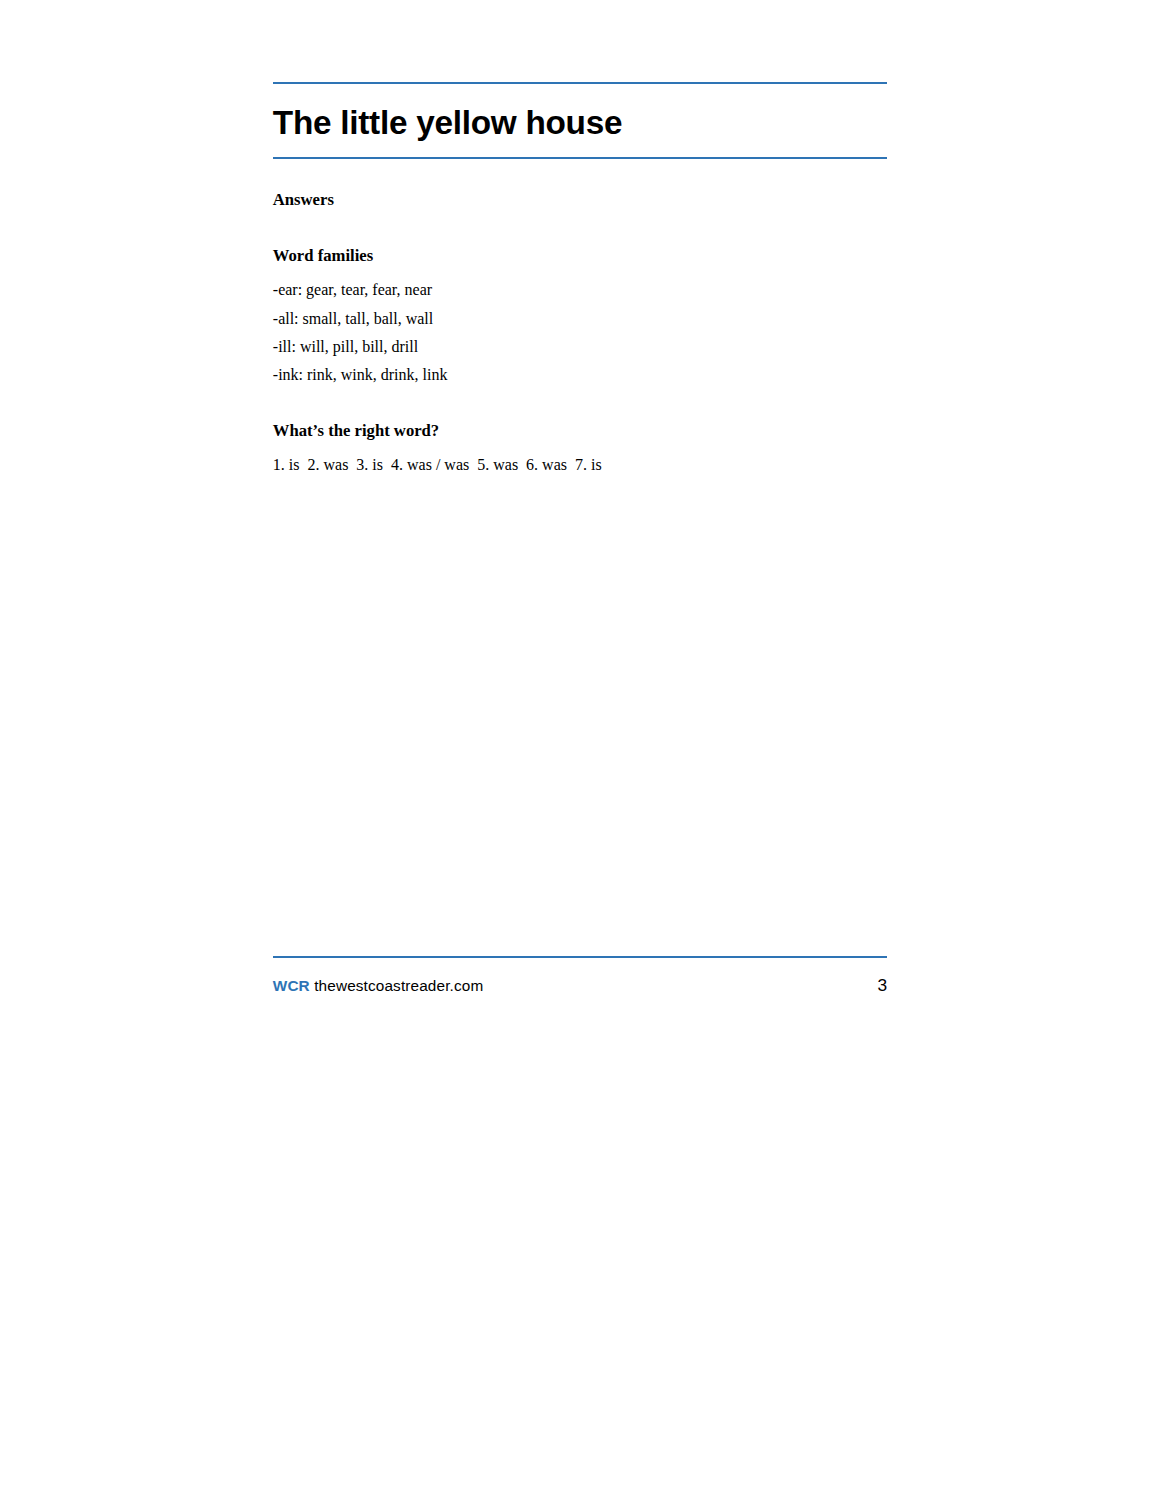The little yellow house
Answers
Word families
-ear: gear, tear, fear, near
-all: small, tall, ball, wall
-ill: will, pill, bill, drill
-ink: rink, wink, drink, link
What’s the right word?
1. is 2. was 3. is 4. was / was 5. was 6. was 7. is
WCR thewestcoastreader.com 3